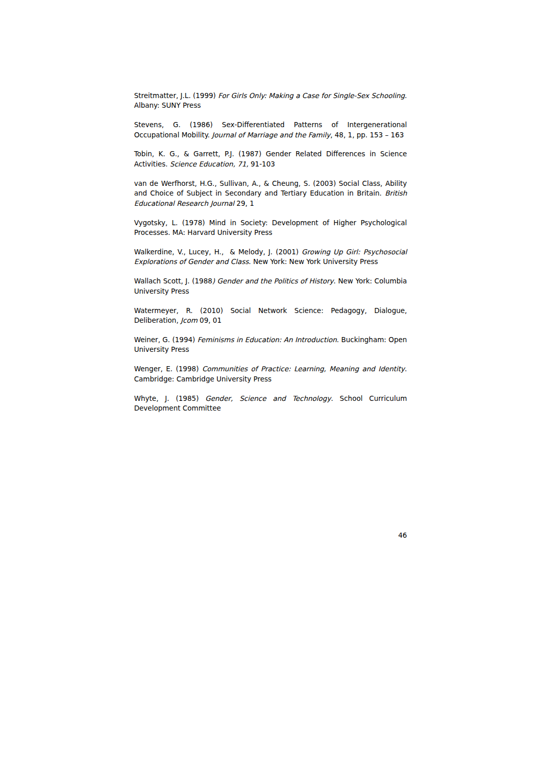Streitmatter, J.L. (1999) For Girls Only: Making a Case for Single-Sex Schooling. Albany: SUNY Press
Stevens, G. (1986) Sex-Differentiated Patterns of Intergenerational Occupational Mobility. Journal of Marriage and the Family, 48, 1, pp. 153 – 163
Tobin, K. G., & Garrett, P.J. (1987) Gender Related Differences in Science Activities. Science Education, 71, 91-103
van de Werfhorst, H.G., Sullivan, A., & Cheung, S. (2003) Social Class, Ability and Choice of Subject in Secondary and Tertiary Education in Britain. British Educational Research Journal 29, 1
Vygotsky, L. (1978) Mind in Society: Development of Higher Psychological Processes. MA: Harvard University Press
Walkerdine, V., Lucey, H., & Melody, J. (2001) Growing Up Girl: Psychosocial Explorations of Gender and Class. New York: New York University Press
Wallach Scott, J. (1988) Gender and the Politics of History. New York: Columbia University Press
Watermeyer, R. (2010) Social Network Science: Pedagogy, Dialogue, Deliberation, Jcom 09, 01
Weiner, G. (1994) Feminisms in Education: An Introduction. Buckingham: Open University Press
Wenger, E. (1998) Communities of Practice: Learning, Meaning and Identity. Cambridge: Cambridge University Press
Whyte, J. (1985) Gender, Science and Technology. School Curriculum Development Committee
46